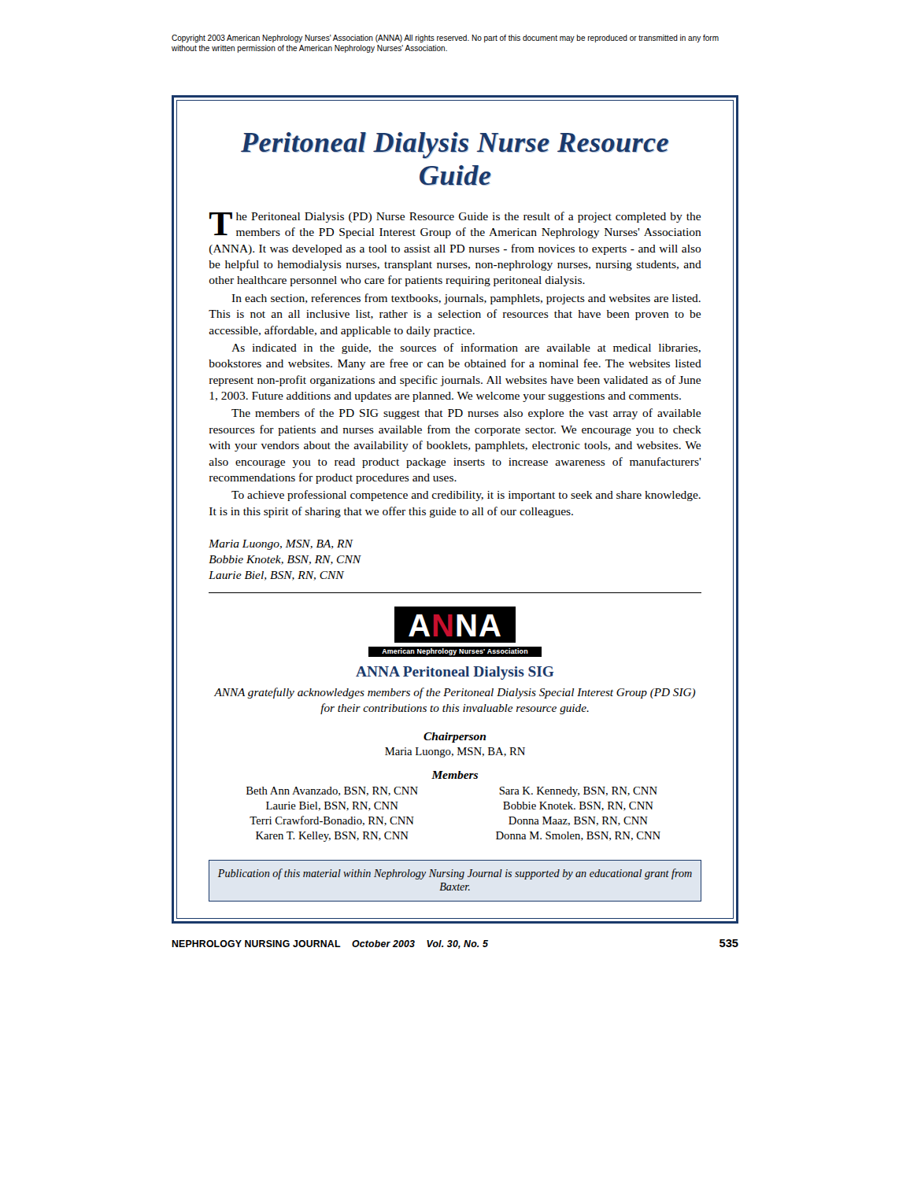Copyright 2003 American Nephrology Nurses' Association (ANNA) All rights reserved. No part of this document may be reproduced or transmitted in any form without the written permission of the American Nephrology Nurses' Association.
Peritoneal Dialysis Nurse Resource Guide
The Peritoneal Dialysis (PD) Nurse Resource Guide is the result of a project completed by the members of the PD Special Interest Group of the American Nephrology Nurses' Association (ANNA). It was developed as a tool to assist all PD nurses - from novices to experts - and will also be helpful to hemodialysis nurses, transplant nurses, non-nephrology nurses, nursing students, and other healthcare personnel who care for patients requiring peritoneal dialysis.
In each section, references from textbooks, journals, pamphlets, projects and websites are listed. This is not an all inclusive list, rather is a selection of resources that have been proven to be accessible, affordable, and applicable to daily practice.
As indicated in the guide, the sources of information are available at medical libraries, bookstores and websites. Many are free or can be obtained for a nominal fee. The websites listed represent non-profit organizations and specific journals. All websites have been validated as of June 1, 2003. Future additions and updates are planned. We welcome your suggestions and comments.
The members of the PD SIG suggest that PD nurses also explore the vast array of available resources for patients and nurses available from the corporate sector. We encourage you to check with your vendors about the availability of booklets, pamphlets, electronic tools, and websites. We also encourage you to read product package inserts to increase awareness of manufacturers' recommendations for product procedures and uses.
To achieve professional competence and credibility, it is important to seek and share knowledge. It is in this spirit of sharing that we offer this guide to all of our colleagues.
Maria Luongo, MSN, BA, RN
Bobbie Knotek, BSN, RN, CNN
Laurie Biel, BSN, RN, CNN
ANNA
American Nephrology Nurses' Association
ANNA Peritoneal Dialysis SIG
ANNA gratefully acknowledges members of the Peritoneal Dialysis Special Interest Group (PD SIG)
for their contributions to this invaluable resource guide.
Chairperson
Maria Luongo, MSN, BA, RN
Members
| Beth Ann Avanzado, BSN, RN, CNN | Sara K. Kennedy, BSN, RN, CNN |
| Laurie Biel, BSN, RN, CNN | Bobbie Knotek. BSN, RN, CNN |
| Terri Crawford-Bonadio, RN, CNN | Donna Maaz, BSN, RN, CNN |
| Karen T. Kelley, BSN, RN, CNN | Donna M. Smolen, BSN, RN, CNN |
Publication of this material within Nephrology Nursing Journal is supported by an educational grant from Baxter.
NEPHROLOGY NURSING JOURNAL October 2003 Vol. 30, No. 5
535